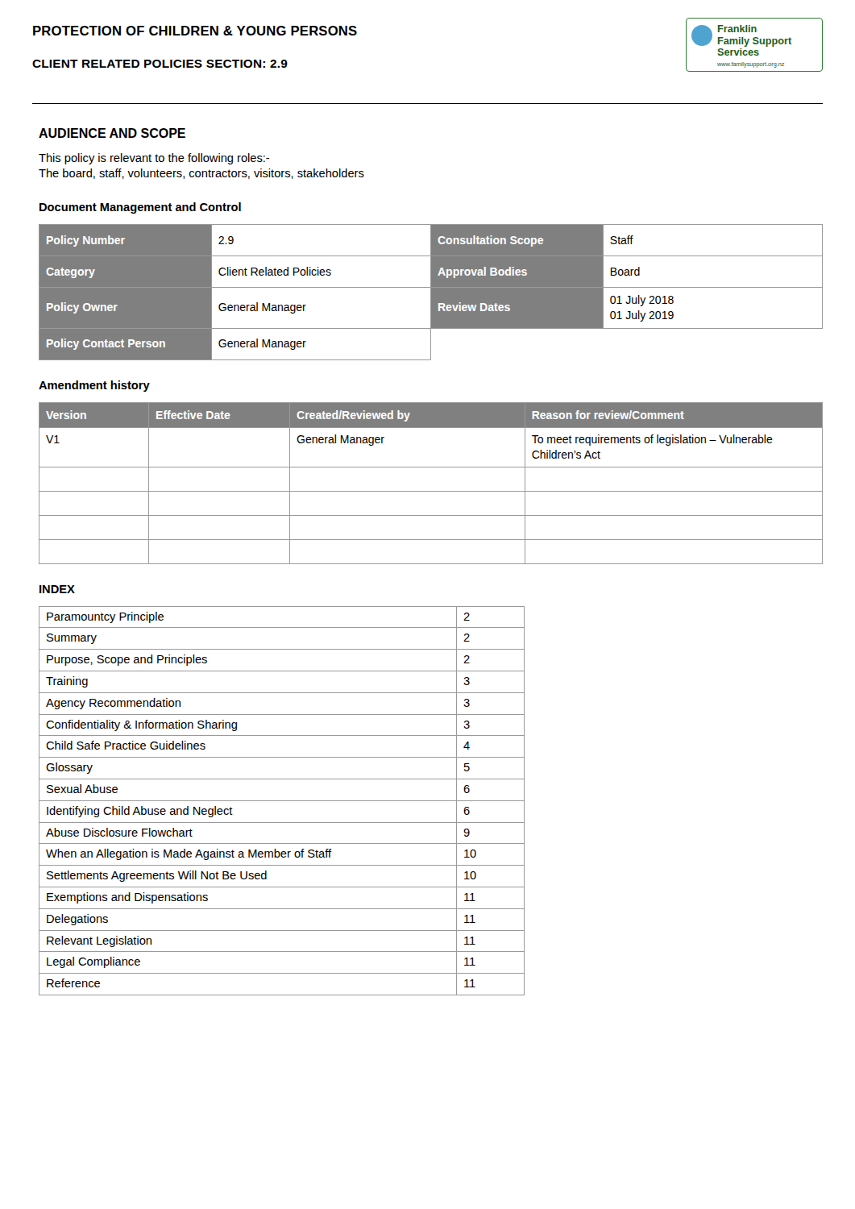PROTECTION OF CHILDREN & YOUNG PERSONS
CLIENT RELATED POLICIES SECTION: 2.9
Franklin
Family Support
Services www.familysupport.org.nz
AUDIENCE AND SCOPE
This policy is relevant to the following roles:-
The board, staff, volunteers, contractors, visitors, stakeholders
Document Management and Control
| Policy Number | 2.9 | Consultation Scope | Staff |
| Category | Client Related Policies | Approval Bodies | Board |
| Policy Owner | General Manager | Review Dates | 01 July 2018 01 July 2019 |
| Policy Contact Person | General Manager | | |
Amendment history
| Version | Effective Date | Created/Reviewed by | Reason for review/Comment |
| --- | --- | --- | --- |
| V1 | | General Manager | To meet requirements of legislation – Vulnerable Children’s Act |
INDEX
| Paramountcy Principle | 2 |
| Summary | 2 |
| Purpose, Scope and Principles | 2 |
| Training | 3 |
| Agency Recommendation | 3 |
| Confidentiality & Information Sharing | 3 |
| Child Safe Practice Guidelines | 4 |
| Glossary | 5 |
| Sexual Abuse | 6 |
| Identifying Child Abuse and Neglect | 6 |
| Abuse Disclosure Flowchart | 9 |
| When an Allegation is Made Against a Member of Staff | 10 |
| Settlements Agreements Will Not Be Used | 10 |
| Exemptions and Dispensations | 11 |
| Delegations | 11 |
| Relevant Legislation | 11 |
| Legal Compliance | 11 |
| Reference | 11 |